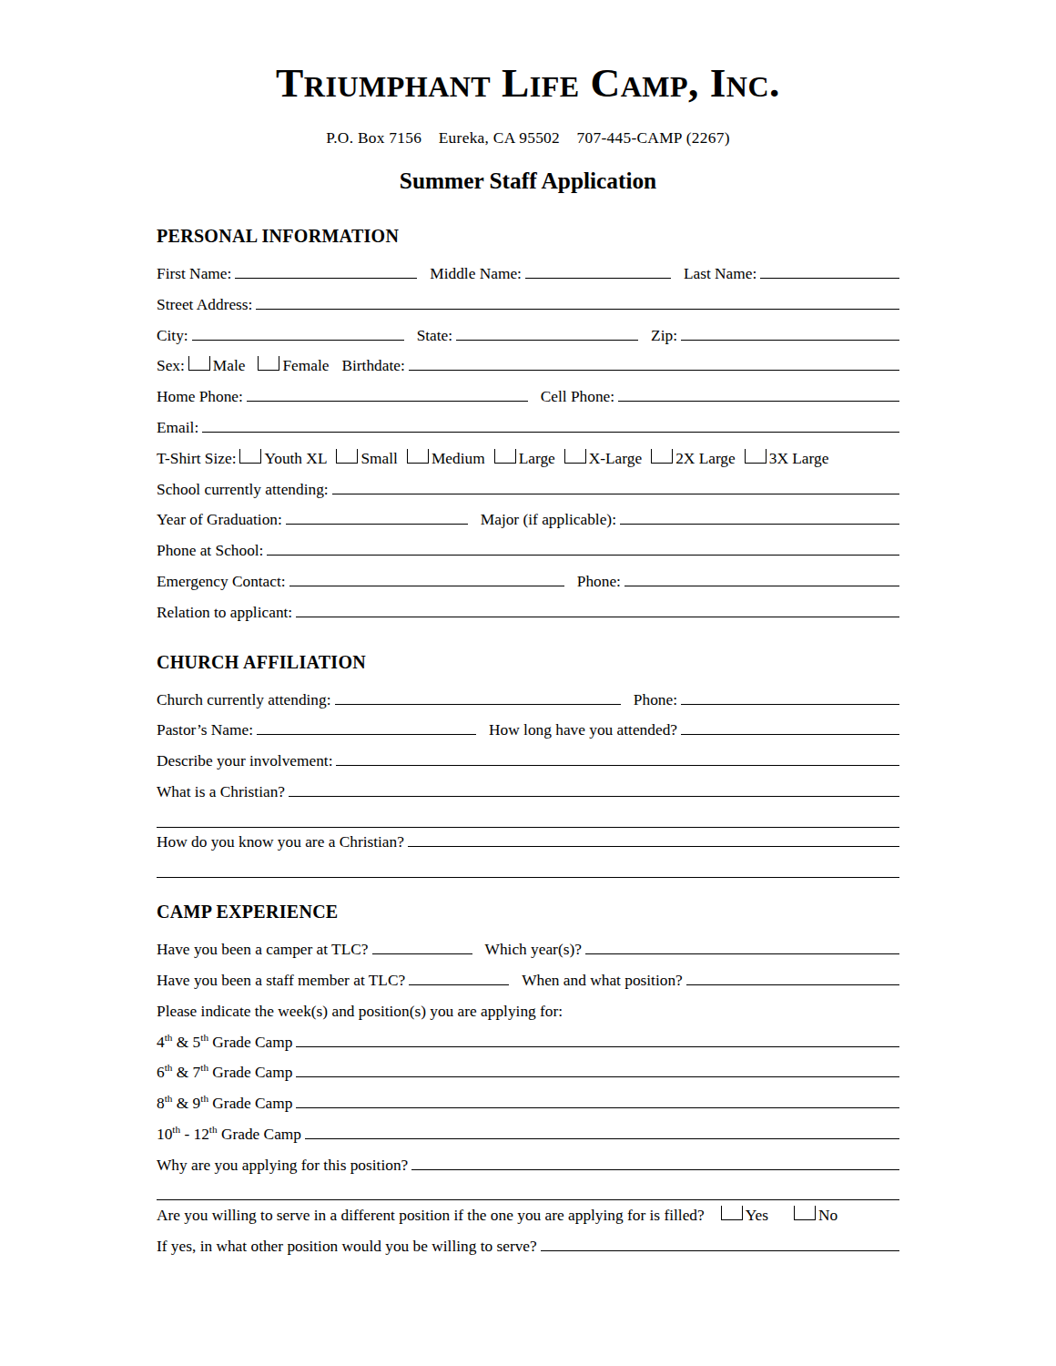Triumphant Life Camp, Inc.
P.O. Box 7156 Eureka, CA 95502 707-445-CAMP (2267)
Summer Staff Application
PERSONAL INFORMATION
First Name: Middle Name: Last Name:
Street Address:
City: State: Zip:
Sex: Male Female Birthdate:
Home Phone: Cell Phone:
Email:
T-Shirt Size: Youth XL Small Medium Large X-Large 2X Large 3X Large
School currently attending:
Year of Graduation: Major (if applicable):
Phone at School:
Emergency Contact: Phone:
Relation to applicant:
CHURCH AFFILIATION
Church currently attending: Phone:
Pastor’s Name: How long have you attended?
Describe your involvement:
What is a Christian?
How do you know you are a Christian?
CAMP EXPERIENCE
Have you been a camper at TLC? Which year(s)?
Have you been a staff member at TLC? When and what position?
Please indicate the week(s) and position(s) you are applying for:
4th & 5th Grade Camp
6th & 7th Grade Camp
8th & 9th Grade Camp
10th - 12th Grade Camp
Why are you applying for this position?
Are you willing to serve in a different position if the one you are applying for is filled? Yes No
If yes, in what other position would you be willing to serve?